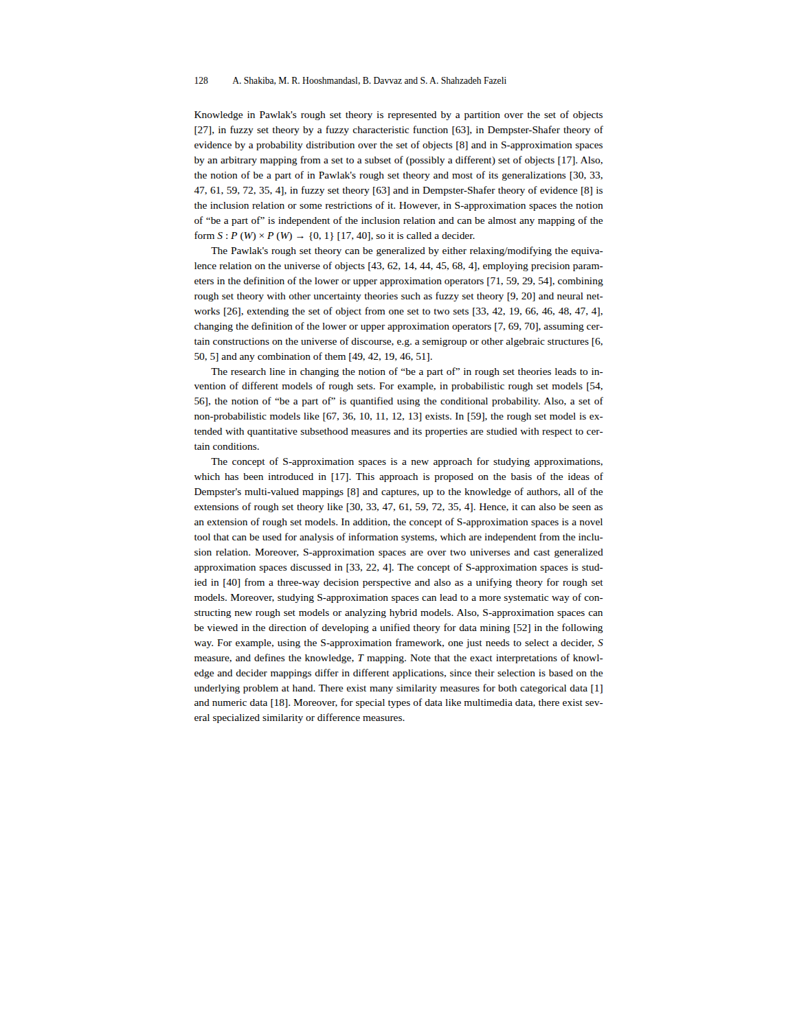128 A. Shakiba, M. R. Hooshmandasl, B. Davvaz and S. A. Shahzadeh Fazeli
Knowledge in Pawlak's rough set theory is represented by a partition over the set of objects [27], in fuzzy set theory by a fuzzy characteristic function [63], in Dempster-Shafer theory of evidence by a probability distribution over the set of objects [8] and in S-approximation spaces by an arbitrary mapping from a set to a subset of (possibly a different) set of objects [17]. Also, the notion of be a part of in Pawlak's rough set theory and most of its generalizations [30, 33, 47, 61, 59, 72, 35, 4], in fuzzy set theory [63] and in Dempster-Shafer theory of evidence [8] is the inclusion relation or some restrictions of it. However, in S-approximation spaces the notion of “be a part of” is independent of the inclusion relation and can be almost any mapping of the form S : P (W) × P (W) → {0, 1} [17, 40], so it is called a decider.
The Pawlak's rough set theory can be generalized by either relaxing/modifying the equivalence relation on the universe of objects [43, 62, 14, 44, 45, 68, 4], employing precision parameters in the definition of the lower or upper approximation operators [71, 59, 29, 54], combining rough set theory with other uncertainty theories such as fuzzy set theory [9, 20] and neural networks [26], extending the set of object from one set to two sets [33, 42, 19, 66, 46, 48, 47, 4], changing the definition of the lower or upper approximation operators [7, 69, 70], assuming certain constructions on the universe of discourse, e.g. a semigroup or other algebraic structures [6, 50, 5] and any combination of them [49, 42, 19, 46, 51].
The research line in changing the notion of “be a part of” in rough set theories leads to invention of different models of rough sets. For example, in probabilistic rough set models [54, 56], the notion of “be a part of” is quantified using the conditional probability. Also, a set of non-probabilistic models like [67, 36, 10, 11, 12, 13] exists. In [59], the rough set model is extended with quantitative subsethood measures and its properties are studied with respect to certain conditions.
The concept of S-approximation spaces is a new approach for studying approximations, which has been introduced in [17]. This approach is proposed on the basis of the ideas of Dempster's multi-valued mappings [8] and captures, up to the knowledge of authors, all of the extensions of rough set theory like [30, 33, 47, 61, 59, 72, 35, 4]. Hence, it can also be seen as an extension of rough set models. In addition, the concept of S-approximation spaces is a novel tool that can be used for analysis of information systems, which are independent from the inclusion relation. Moreover, S-approximation spaces are over two universes and cast generalized approximation spaces discussed in [33, 22, 4]. The concept of S-approximation spaces is studied in [40] from a three-way decision perspective and also as a unifying theory for rough set models. Moreover, studying S-approximation spaces can lead to a more systematic way of constructing new rough set models or analyzing hybrid models. Also, S-approximation spaces can be viewed in the direction of developing a unified theory for data mining [52] in the following way. For example, using the S-approximation framework, one just needs to select a decider, S measure, and defines the knowledge, T mapping. Note that the exact interpretations of knowledge and decider mappings differ in different applications, since their selection is based on the underlying problem at hand. There exist many similarity measures for both categorical data [1] and numeric data [18]. Moreover, for special types of data like multimedia data, there exist several specialized similarity or difference measures.